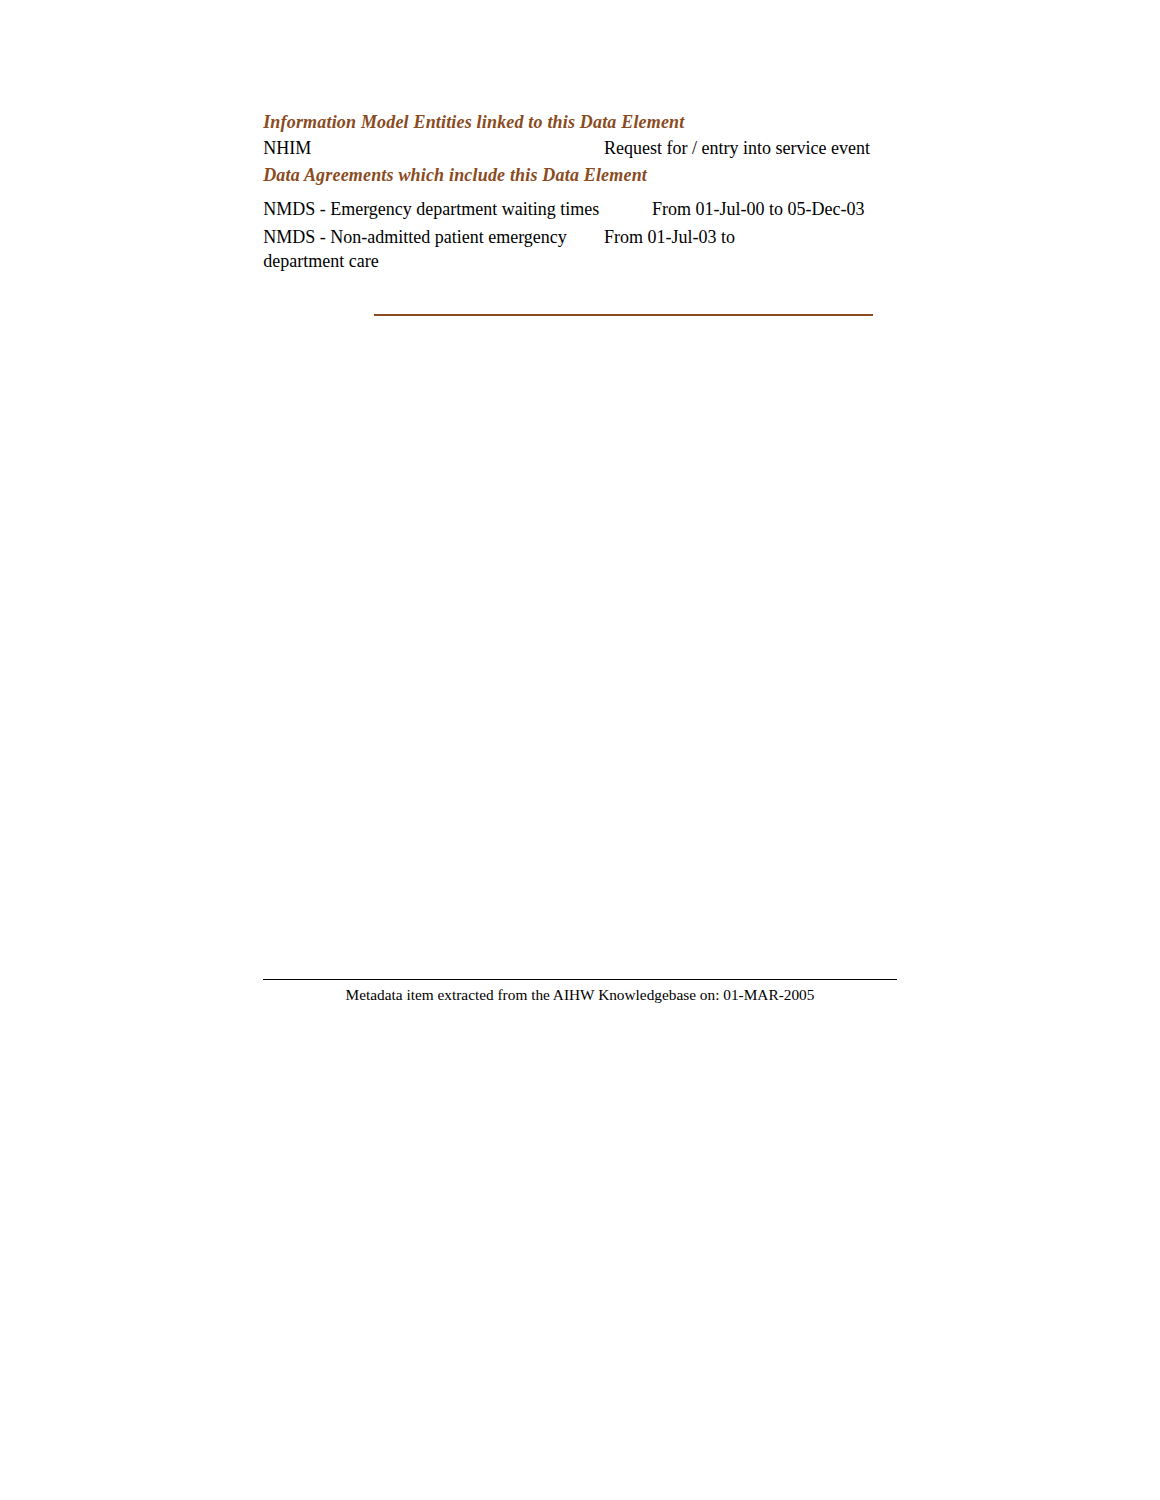Information Model Entities linked to this Data Element
NHIM
Request for / entry into service event
Data Agreements which include this Data Element
NMDS - Emergency department waiting times
From 01-Jul-00 to 05-Dec-03
NMDS - Non-admitted patient emergency department care
From 01-Jul-03 to
Metadata item extracted from the AIHW Knowledgebase on: 01-MAR-2005